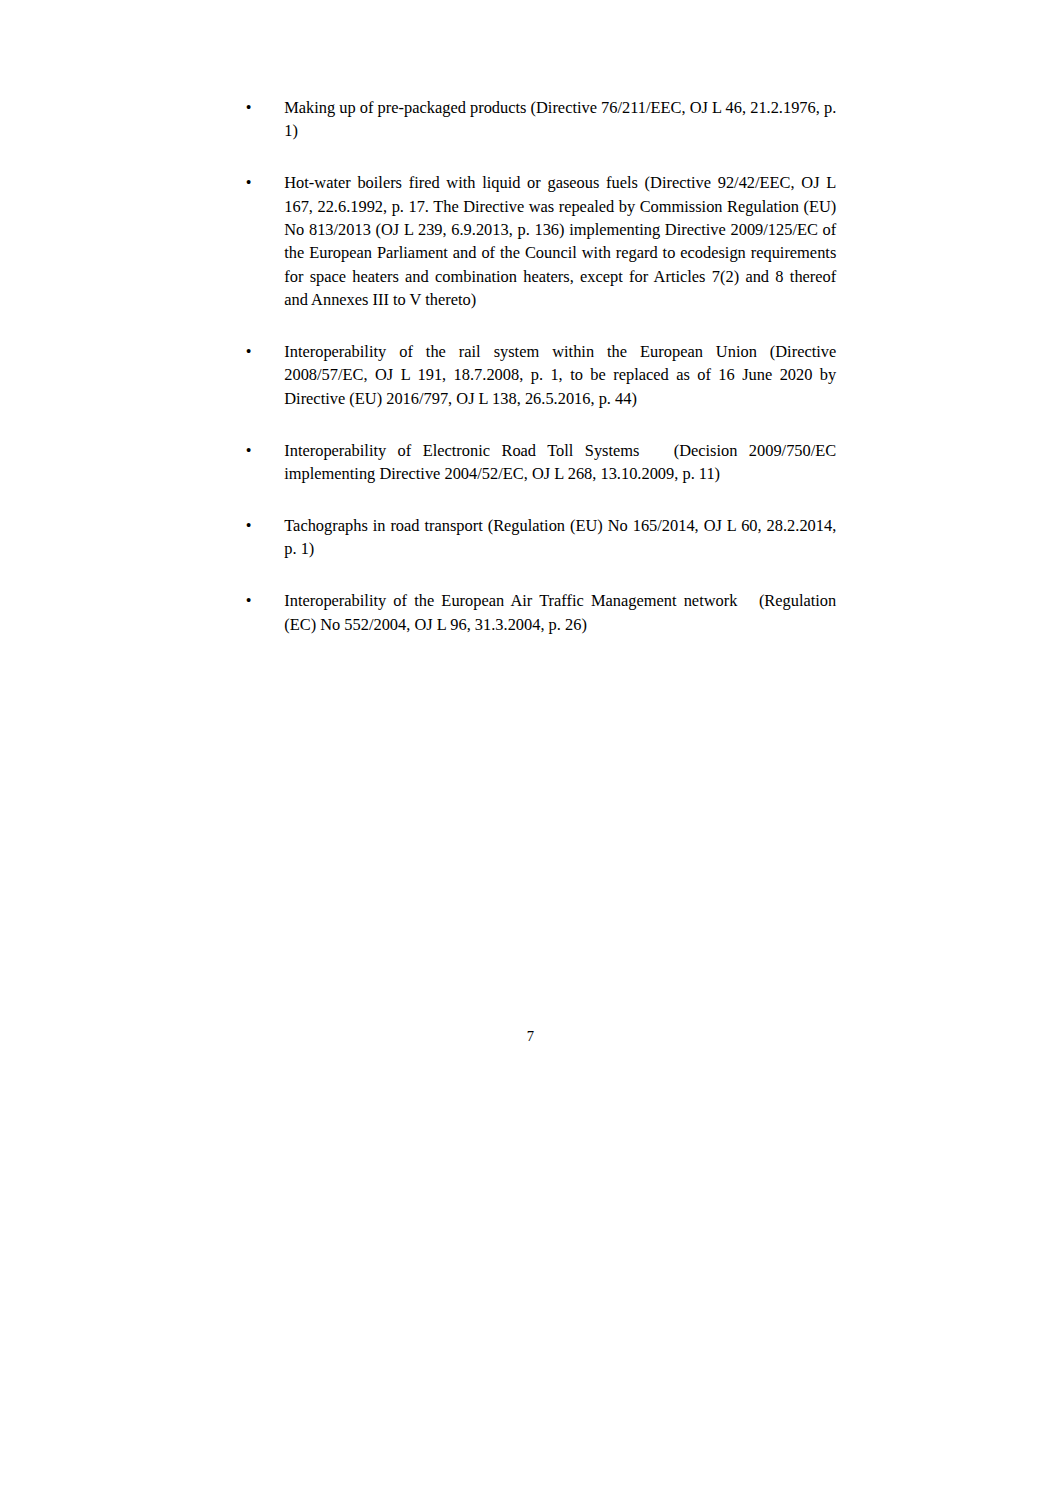Making up of pre-packaged products (Directive 76/211/EEC, OJ L 46, 21.2.1976, p. 1)
Hot-water boilers fired with liquid or gaseous fuels (Directive 92/42/EEC, OJ L 167, 22.6.1992, p. 17. The Directive was repealed by Commission Regulation (EU) No 813/2013 (OJ L 239, 6.9.2013, p. 136) implementing Directive 2009/125/EC of the European Parliament and of the Council with regard to ecodesign requirements for space heaters and combination heaters, except for Articles 7(2) and 8 thereof and Annexes III to V thereto)
Interoperability of the rail system within the European Union (Directive 2008/57/EC, OJ L 191, 18.7.2008, p. 1, to be replaced as of 16 June 2020 by Directive (EU) 2016/797, OJ L 138, 26.5.2016, p. 44)
Interoperability of Electronic Road Toll Systems (Decision 2009/750/EC implementing Directive 2004/52/EC, OJ L 268, 13.10.2009, p. 11)
Tachographs in road transport (Regulation (EU) No 165/2014, OJ L 60, 28.2.2014, p. 1)
Interoperability of the European Air Traffic Management network (Regulation (EC) No 552/2004, OJ L 96, 31.3.2004, p. 26)
7